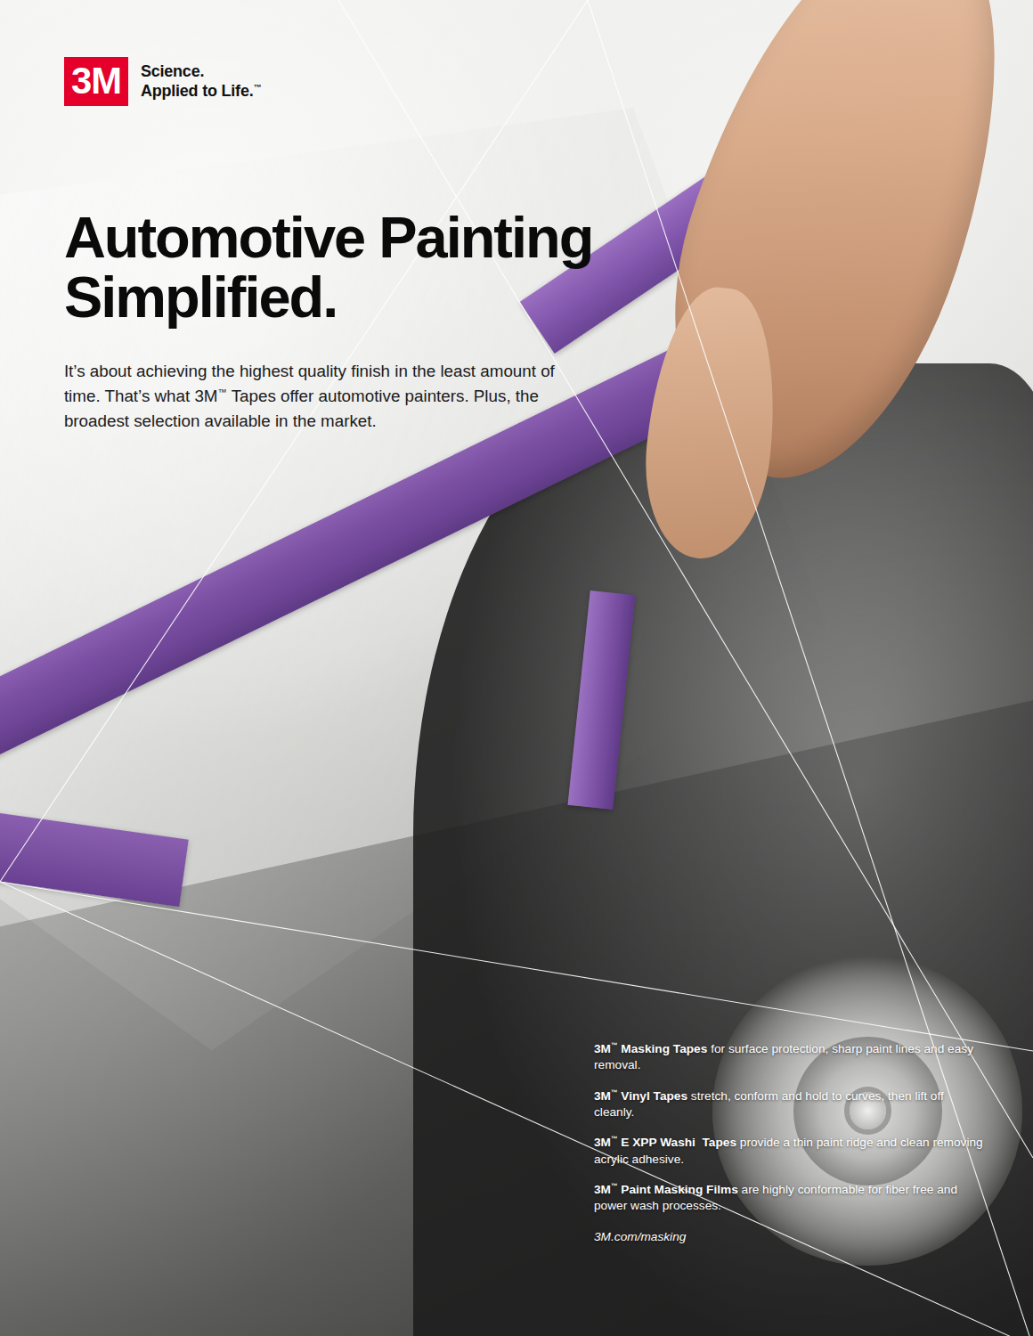3M
Science.
Applied to Life.™
Automotive Painting
Simplified.
It’s about achieving the highest quality finish in the least amount of time. That’s what 3M™ Tapes offer automotive painters. Plus, the broadest selection available in the market.
3M™ Masking Tapes for surface protection, sharp paint lines and easy removal.
3M™ Vinyl Tapes stretch, conform and hold to curves, then lift off cleanly.
3M™ E XPP Washi Tapes provide a thin paint ridge and clean removing acrylic adhesive.
3M™ Paint Masking Films are highly conformable for fiber free and power wash processes.
3M.com/masking